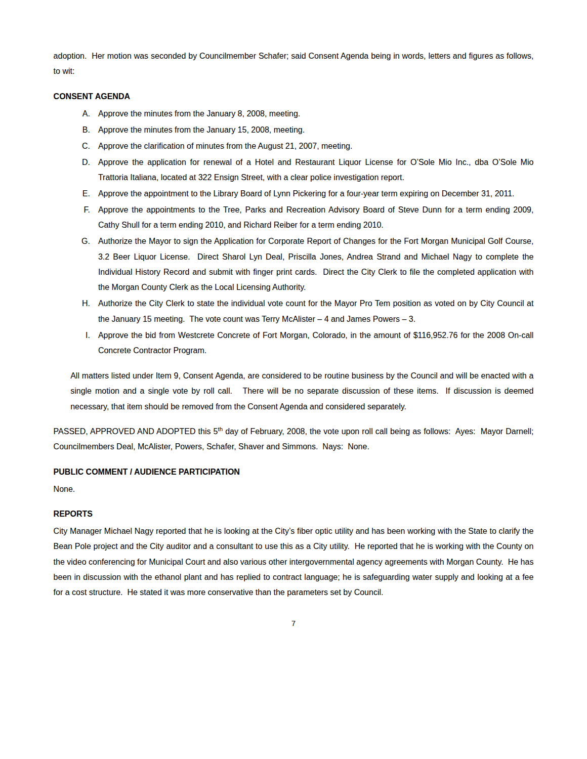adoption. Her motion was seconded by Councilmember Schafer; said Consent Agenda being in words, letters and figures as follows, to wit:
CONSENT AGENDA
Approve the minutes from the January 8, 2008, meeting.
Approve the minutes from the January 15, 2008, meeting.
Approve the clarification of minutes from the August 21, 2007, meeting.
Approve the application for renewal of a Hotel and Restaurant Liquor License for O’Sole Mio Inc., dba O’Sole Mio Trattoria Italiana, located at 322 Ensign Street, with a clear police investigation report.
Approve the appointment to the Library Board of Lynn Pickering for a four-year term expiring on December 31, 2011.
Approve the appointments to the Tree, Parks and Recreation Advisory Board of Steve Dunn for a term ending 2009, Cathy Shull for a term ending 2010, and Richard Reiber for a term ending 2010.
Authorize the Mayor to sign the Application for Corporate Report of Changes for the Fort Morgan Municipal Golf Course, 3.2 Beer Liquor License. Direct Sharol Lyn Deal, Priscilla Jones, Andrea Strand and Michael Nagy to complete the Individual History Record and submit with finger print cards. Direct the City Clerk to file the completed application with the Morgan County Clerk as the Local Licensing Authority.
Authorize the City Clerk to state the individual vote count for the Mayor Pro Tem position as voted on by City Council at the January 15 meeting. The vote count was Terry McAlister – 4 and James Powers – 3.
Approve the bid from Westcrete Concrete of Fort Morgan, Colorado, in the amount of $116,952.76 for the 2008 On-call Concrete Contractor Program.
All matters listed under Item 9, Consent Agenda, are considered to be routine business by the Council and will be enacted with a single motion and a single vote by roll call. There will be no separate discussion of these items. If discussion is deemed necessary, that item should be removed from the Consent Agenda and considered separately.
PASSED, APPROVED AND ADOPTED this 5th day of February, 2008, the vote upon roll call being as follows: Ayes: Mayor Darnell; Councilmembers Deal, McAlister, Powers, Schafer, Shaver and Simmons. Nays: None.
PUBLIC COMMENT / AUDIENCE PARTICIPATION
None.
REPORTS
City Manager Michael Nagy reported that he is looking at the City’s fiber optic utility and has been working with the State to clarify the Bean Pole project and the City auditor and a consultant to use this as a City utility. He reported that he is working with the County on the video conferencing for Municipal Court and also various other intergovernmental agency agreements with Morgan County. He has been in discussion with the ethanol plant and has replied to contract language; he is safeguarding water supply and looking at a fee for a cost structure. He stated it was more conservative than the parameters set by Council.
7